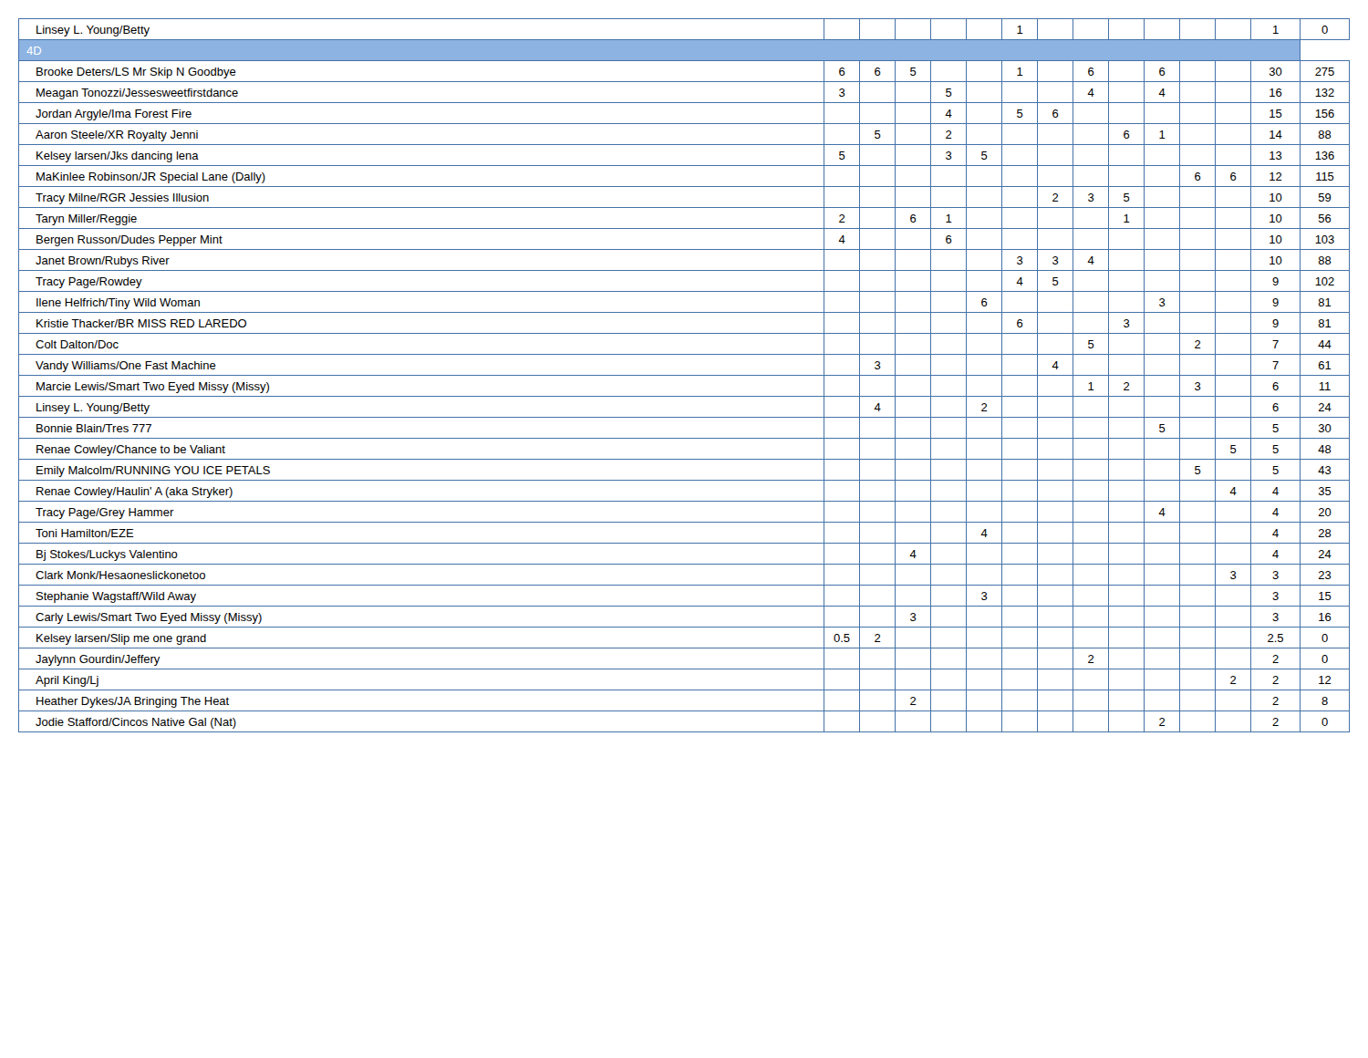| Linsey L. Young/Betty | | | | | | 1 | | | | | | | 1 | 0 |
| 4D |
| Brooke Deters/LS Mr Skip N Goodbye | 6 | 6 | 5 | | | 1 | | 6 | | 6 | | | 30 | 275 |
| Meagan Tonozzi/Jessesweetfirstdance | 3 | | | 5 | | | | 4 | | 4 | | | 16 | 132 |
| Jordan Argyle/Ima Forest Fire | | | | 4 | | 5 | 6 | | | | | | 15 | 156 |
| Aaron Steele/XR Royalty Jenni | | 5 | | 2 | | | | | 6 | 1 | | | 14 | 88 |
| Kelsey larsen/Jks dancing lena | 5 | | | 3 | 5 | | | | | | | | 13 | 136 |
| MaKinlee Robinson/JR Special Lane (Dally) | | | | | | | | | | | 6 | 6 | 12 | 115 |
| Tracy Milne/RGR Jessies Illusion | | | | | | | 2 | 3 | 5 | | | | 10 | 59 |
| Taryn Miller/Reggie | 2 | | 6 | 1 | | | | | 1 | | | | 10 | 56 |
| Bergen Russon/Dudes Pepper Mint | 4 | | | 6 | | | | | | | | | 10 | 103 |
| Janet Brown/Rubys River | | | | | | 3 | 3 | 4 | | | | | 10 | 88 |
| Tracy Page/Rowdey | | | | | | 4 | 5 | | | | | | 9 | 102 |
| Ilene Helfrich/Tiny Wild Woman | | | | | 6 | | | | | 3 | | | 9 | 81 |
| Kristie Thacker/BR MISS RED LAREDO | | | | | | 6 | | | 3 | | | | 9 | 81 |
| Colt Dalton/Doc | | | | | | | | 5 | | | 2 | | 7 | 44 |
| Vandy Williams/One Fast Machine | | 3 | | | | | 4 | | | | | | 7 | 61 |
| Marcie Lewis/Smart Two Eyed Missy (Missy) | | | | | | | | 1 | 2 | | 3 | | 6 | 11 |
| Linsey L. Young/Betty | | 4 | | | 2 | | | | | | | | 6 | 24 |
| Bonnie Blain/Tres 777 | | | | | | | | | | 5 | | | 5 | 30 |
| Renae Cowley/Chance to be Valiant | | | | | | | | | | | | 5 | 5 | 48 |
| Emily Malcolm/RUNNING YOU ICE PETALS | | | | | | | | | | | 5 | | 5 | 43 |
| Renae Cowley/Haulin' A (aka Stryker) | | | | | | | | | | | | 4 | 4 | 35 |
| Tracy Page/Grey Hammer | | | | | | | | | | 4 | | | 4 | 20 |
| Toni Hamilton/EZE | | | | | 4 | | | | | | | | 4 | 28 |
| Bj Stokes/Luckys Valentino | | | 4 | | | | | | | | | | 4 | 24 |
| Clark Monk/Hesaoneslickonetoo | | | | | | | | | | | | 3 | 3 | 23 |
| Stephanie Wagstaff/Wild Away | | | | | 3 | | | | | | | | 3 | 15 |
| Carly Lewis/Smart Two Eyed Missy (Missy) | | | 3 | | | | | | | | | | 3 | 16 |
| Kelsey larsen/Slip me one grand | 0.5 | 2 | | | | | | | | | | | 2.5 | 0 |
| Jaylynn Gourdin/Jeffery | | | | | | | | 2 | | | | | 2 | 0 |
| April King/Lj | | | | | | | | | | | | 2 | 2 | 12 |
| Heather Dykes/JA Bringing The Heat | | | 2 | | | | | | | | | | 2 | 8 |
| Jodie Stafford/Cincos Native Gal (Nat) | | | | | | | | | | 2 | | | 2 | 0 |